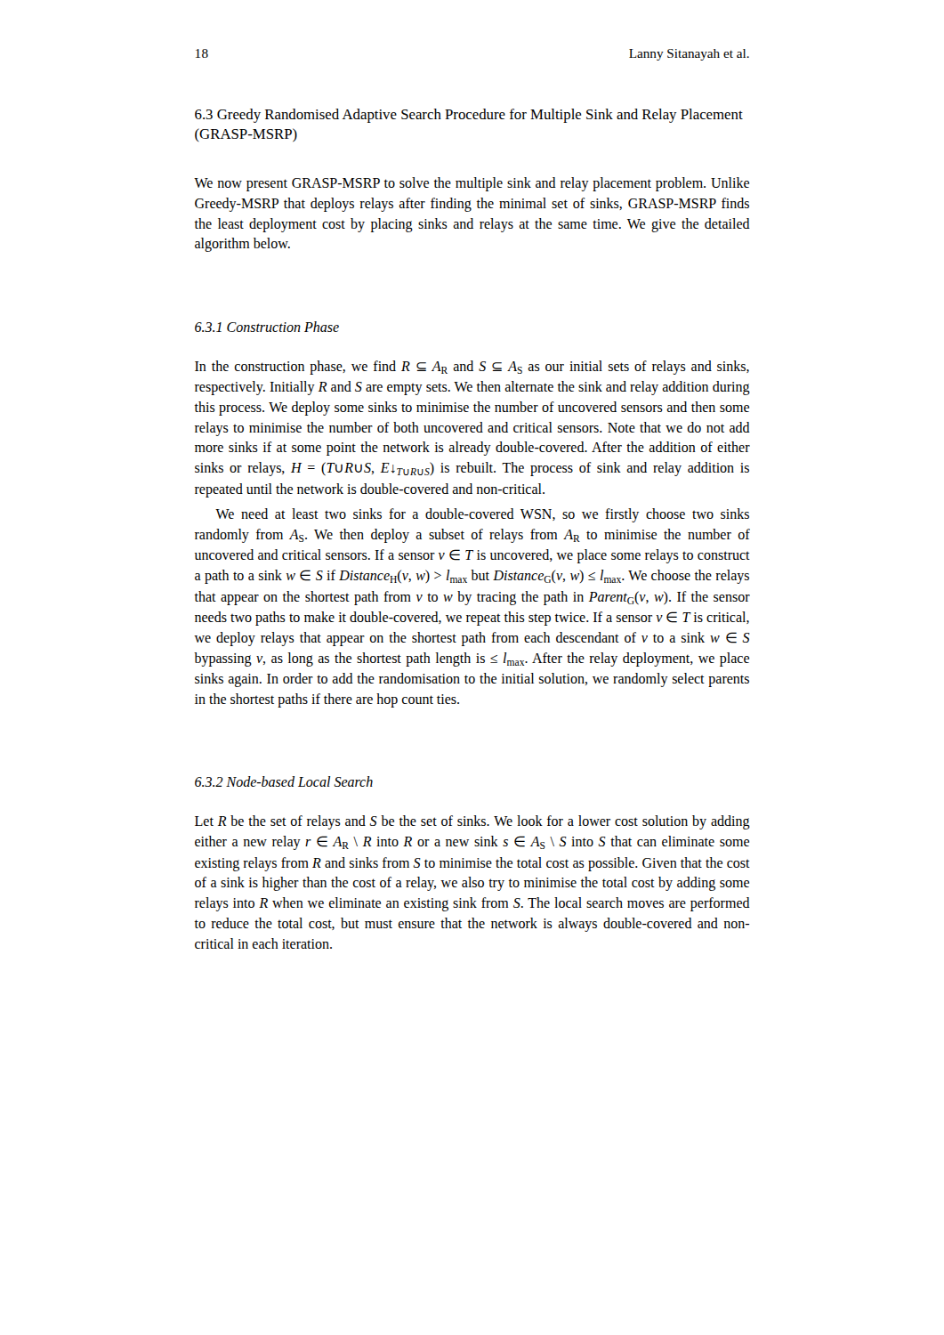18 Lanny Sitanayah et al.
6.3 Greedy Randomised Adaptive Search Procedure for Multiple Sink and Relay Placement (GRASP-MSRP)
We now present GRASP-MSRP to solve the multiple sink and relay placement problem. Unlike Greedy-MSRP that deploys relays after finding the minimal set of sinks, GRASP-MSRP finds the least deployment cost by placing sinks and relays at the same time. We give the detailed algorithm below.
6.3.1 Construction Phase
In the construction phase, we find R ⊆ AR and S ⊆ AS as our initial sets of relays and sinks, respectively. Initially R and S are empty sets. We then alternate the sink and relay addition during this process. We deploy some sinks to minimise the number of uncovered sensors and then some relays to minimise the number of both uncovered and critical sensors. Note that we do not add more sinks if at some point the network is already double-covered. After the addition of either sinks or relays, H = (T∪R∪S, E↓T∪R∪S) is rebuilt. The process of sink and relay addition is repeated until the network is double-covered and non-critical.
We need at least two sinks for a double-covered WSN, so we firstly choose two sinks randomly from AS. We then deploy a subset of relays from AR to minimise the number of uncovered and critical sensors. If a sensor v ∈ T is uncovered, we place some relays to construct a path to a sink w ∈ S if DistanceH(v, w) > lmax but DistanceG(v, w) ≤ lmax. We choose the relays that appear on the shortest path from v to w by tracing the path in ParentG(v, w). If the sensor needs two paths to make it double-covered, we repeat this step twice. If a sensor v ∈ T is critical, we deploy relays that appear on the shortest path from each descendant of v to a sink w ∈ S bypassing v, as long as the shortest path length is ≤ lmax. After the relay deployment, we place sinks again. In order to add the randomisation to the initial solution, we randomly select parents in the shortest paths if there are hop count ties.
6.3.2 Node-based Local Search
Let R be the set of relays and S be the set of sinks. We look for a lower cost solution by adding either a new relay r ∈ AR \ R into R or a new sink s ∈ AS \ S into S that can eliminate some existing relays from R and sinks from S to minimise the total cost as possible. Given that the cost of a sink is higher than the cost of a relay, we also try to minimise the total cost by adding some relays into R when we eliminate an existing sink from S. The local search moves are performed to reduce the total cost, but must ensure that the network is always double-covered and non-critical in each iteration.